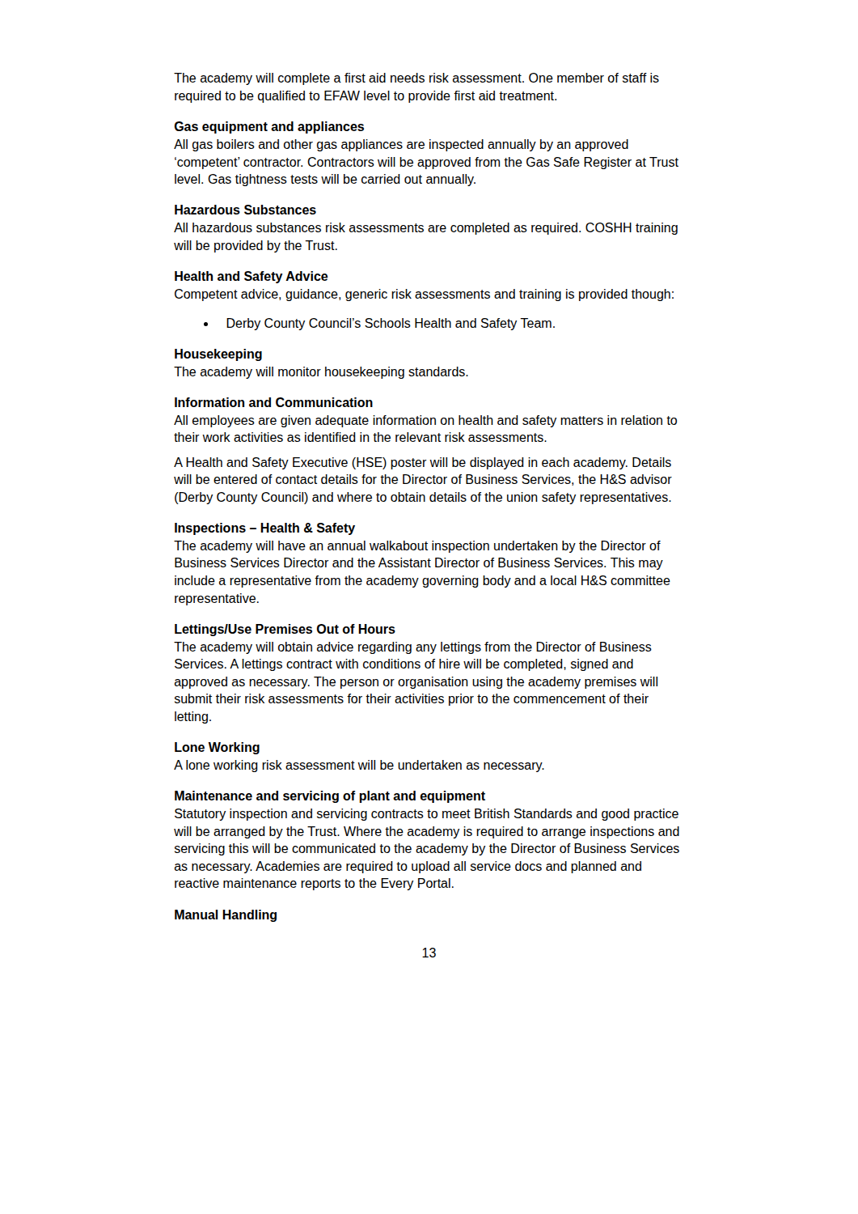The academy will complete a first aid needs risk assessment. One member of staff is required to be qualified to EFAW level to provide first aid treatment.
Gas equipment and appliances
All gas boilers and other gas appliances are inspected annually by an approved ‘competent’ contractor. Contractors will be approved from the Gas Safe Register at Trust level. Gas tightness tests will be carried out annually.
Hazardous Substances
All hazardous substances risk assessments are completed as required. COSHH training will be provided by the Trust.
Health and Safety Advice
Competent advice, guidance, generic risk assessments and training is provided though:
Derby County Council’s Schools Health and Safety Team.
Housekeeping
The academy will monitor housekeeping standards.
Information and Communication
All employees are given adequate information on health and safety matters in relation to their work activities as identified in the relevant risk assessments.
A Health and Safety Executive (HSE) poster will be displayed in each academy. Details will be entered of contact details for the Director of Business Services, the H&S advisor (Derby County Council) and where to obtain details of the union safety representatives.
Inspections – Health & Safety
The academy will have an annual walkabout inspection undertaken by the Director of Business Services Director and the Assistant Director of Business Services. This may include a representative from the academy governing body and a local H&S committee representative.
Lettings/Use Premises Out of Hours
The academy will obtain advice regarding any lettings from the Director of Business Services. A lettings contract with conditions of hire will be completed, signed and approved as necessary. The person or organisation using the academy premises will submit their risk assessments for their activities prior to the commencement of their letting.
Lone Working
A lone working risk assessment will be undertaken as necessary.
Maintenance and servicing of plant and equipment
Statutory inspection and servicing contracts to meet British Standards and good practice will be arranged by the Trust. Where the academy is required to arrange inspections and servicing this will be communicated to the academy by the Director of Business Services as necessary. Academies are required to upload all service docs and planned and reactive maintenance reports to the Every Portal.
Manual Handling
13